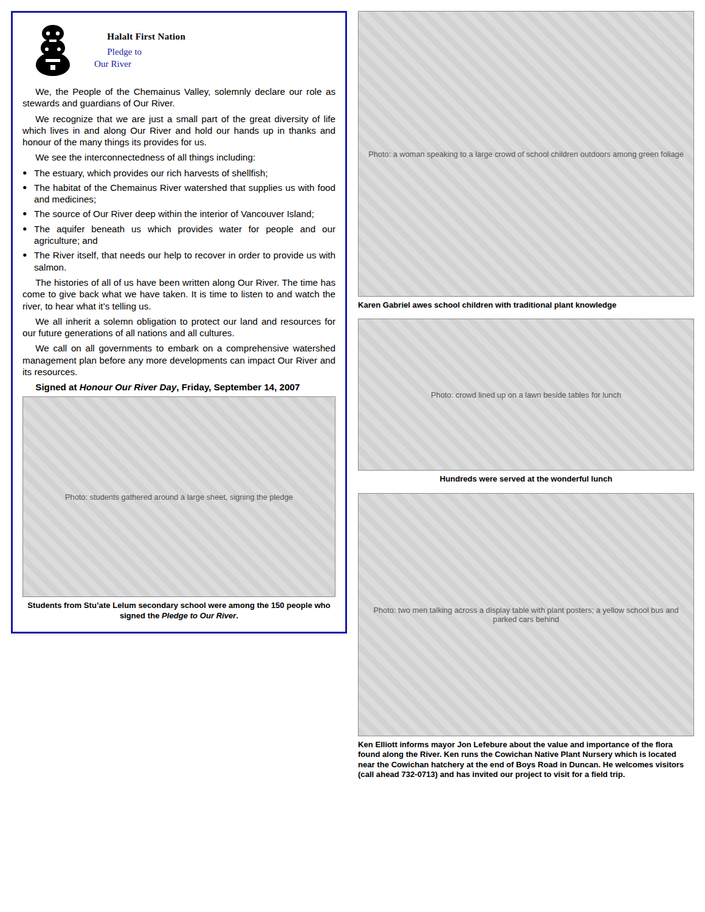Halalt First Nation
Pledge to
Our River
We, the People of the Chemainus Valley, solemnly declare our role as stewards and guardians of Our River.
We recognize that we are just a small part of the great diversity of life which lives in and along Our River and hold our hands up in thanks and honour of the many things its provides for us.
We see the interconnectedness of all things including:
The estuary, which provides our rich harvests of shellfish;
The habitat of the Chemainus River watershed that supplies us with food and medicines;
The source of Our River deep within the interior of Vancouver Island;
The aquifer beneath us which provides water for people and our agriculture; and
The River itself, that needs our help to recover in order to provide us with salmon.
The histories of all of us have been written along Our River. The time has come to give back what we have taken. It is time to listen to and watch the river, to hear what it’s telling us.
We all inherit a solemn obligation to protect our land and resources for our future generations of all nations and all cultures.
We call on all governments to embark on a comprehensive watershed management plan before any more developments can impact Our River and its resources.
Signed at Honour Our River Day, Friday, September 14, 2007
Photo: students gathered around a large sheet, signing the pledge
Students from Stu’ate Lelum secondary school were among the 150 people who signed the Pledge to Our River.
Photo: a woman speaking to a large crowd of school children outdoors among green foliage
Karen Gabriel awes school children with traditional plant knowledge
Photo: crowd lined up on a lawn beside tables for lunch
Hundreds were served at the wonderful lunch
Photo: two men talking across a display table with plant posters; a yellow school bus and parked cars behind
Ken Elliott informs mayor Jon Lefebure about the value and importance of the flora found along the River. Ken runs the Cowichan Native Plant Nursery which is located near the Cowichan hatchery at the end of Boys Road in Duncan. He welcomes visitors (call ahead 732-0713) and has invited our project to visit for a field trip.